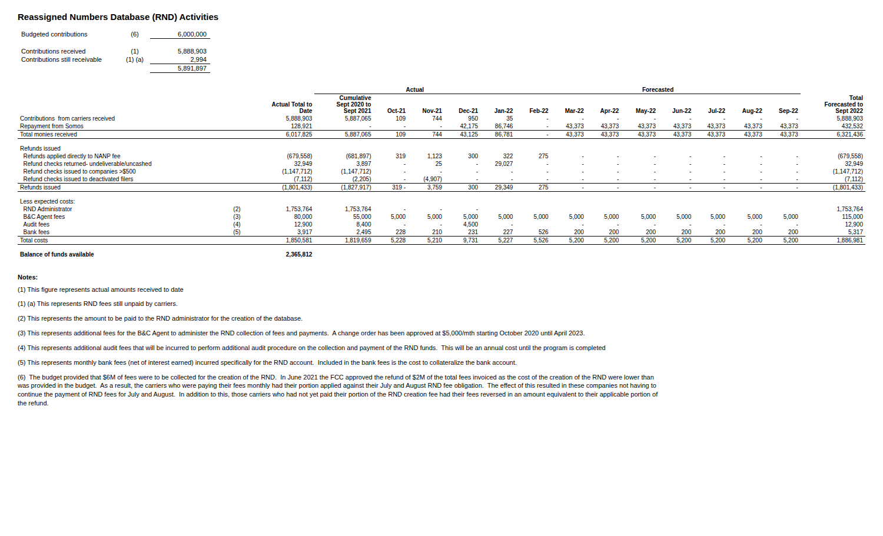Reassigned Numbers Database (RND) Activities
| Budgeted contributions | (6) | 6,000,000 |
| Contributions received | (1) | 5,888,903 |
| Contributions still receivable | (1) (a) | 2,994 |
| | | 5,891,897 |
| | | | Actual | Forecasted |
| --- | --- | --- | --- | --- |
| | | Actual Total to Date | Cumulative Sept 2020 to Sept 2021 | Oct-21 | Nov-21 | Dec-21 | Jan-22 | Feb-22 | Mar-22 | Apr-22 | May-22 | Jun-22 | Jul-22 | Aug-22 | Sep-22 | Total Forecasted to Sept 2022 |
| Contributions from carriers received | | 5,888,903 | 5,887,065 | 109 | 744 | 950 | 35 | - | - | - | - | - | - | - | - | 5,888,903 |
| Repayment from Somos | | 128,921 | - | - | - | 42,175 | 86,746 | - | 43,373 | 43,373 | 43,373 | 43,373 | 43,373 | 43,373 | 43,373 | 432,532 |
| Total monies received | | 6,017,825 | 5,887,065 | 109 | 744 | 43,125 | 86,781 | - | 43,373 | 43,373 | 43,373 | 43,373 | 43,373 | 43,373 | 43,373 | 6,321,436 |
| Refunds issued | | | | | | | | | | | | | | | | |
| Refunds applied directly to NANP fee | | (679,558) | (681,897) | 319 | 1,123 | 300 | 322 | 275 | - | - | - | - | - | - | - | (679,558) |
| Refund checks returned- undeliverable/uncashed | | 32,949 | 3,897 | - | 25 | - | 29,027 | - | - | - | - | - | - | - | - | 32,949 |
| Refund checks issued to companies >$500 | | (1,147,712) | (1,147,712) | - | - | - | - | - | - | - | - | - | - | - | - | (1,147,712) |
| Refund checks issued to deactivated filers | | (7,112) | (2,205) | - | (4,907) | - | - | - | - | - | - | - | - | - | - | (7,112) |
| Refunds issued | | (1,801,433) | (1,827,917) | 319 - | 3,759 | 300 | 29,349 | 275 | - | - | - | - | - | - | - | (1,801,433) |
| Less expected costs: | | | | | | | | | | | | | | | | |
| RND Administrator | (2) | 1,753,764 | 1,753,764 | - | - | - | | | | | | | | | | 1,753,764 |
| B&C Agent fees | (3) | 80,000 | 55,000 | 5,000 | 5,000 | 5,000 | 5,000 | 5,000 | 5,000 | 5,000 | 5,000 | 5,000 | 5,000 | 5,000 | 5,000 | 115,000 |
| Audit fees | (4) | 12,900 | 8,400 | - | - | 4,500 | - | | - | - | - | - | - | - | - | 12,900 |
| Bank fees | (5) | 3,917 | 2,495 | 228 | 210 | 231 | 227 | 526 | 200 | 200 | 200 | 200 | 200 | 200 | 200 | 5,317 |
| Total costs | | 1,850,581 | 1,819,659 | 5,228 | 5,210 | 9,731 | 5,227 | 5,526 | 5,200 | 5,200 | 5,200 | 5,200 | 5,200 | 5,200 | 5,200 | 1,886,981 |
| Balance of funds available | | 2,365,812 | | | | | | | | | | | | | | |
Notes:
(1) This figure represents actual amounts received to date
(1) (a) This represents RND fees still unpaid by carriers.
(2) This represents the amount to be paid to the RND administrator for the creation of the database.
(3) This represents additional fees for the B&C Agent to administer the RND collection of fees and payments. A change order has been approved at $5,000/mth starting October 2020 until April 2023.
(4) This represents additional audit fees that will be incurred to perform additional audit procedure on the collection and payment of the RND funds. This will be an annual cost until the program is completed
(5) This represents monthly bank fees (net of interest earned) incurred specifically for the RND account. Included in the bank fees is the cost to collateralize the bank account.
(6) The budget provided that $6M of fees were to be collected for the creation of the RND. In June 2021 the FCC approved the refund of $2M of the total fees invoiced as the cost of the creation of the RND were lower than was provided in the budget. As a result, the carriers who were paying their fees monthly had their portion applied against their July and August RND fee obligation. The effect of this resulted in these companies not having to continue the payment of RND fees for July and August. In addition to this, those carriers who had not yet paid their portion of the RND creation fee had their fees reversed in an amount equivalent to their applicable portion of the refund.